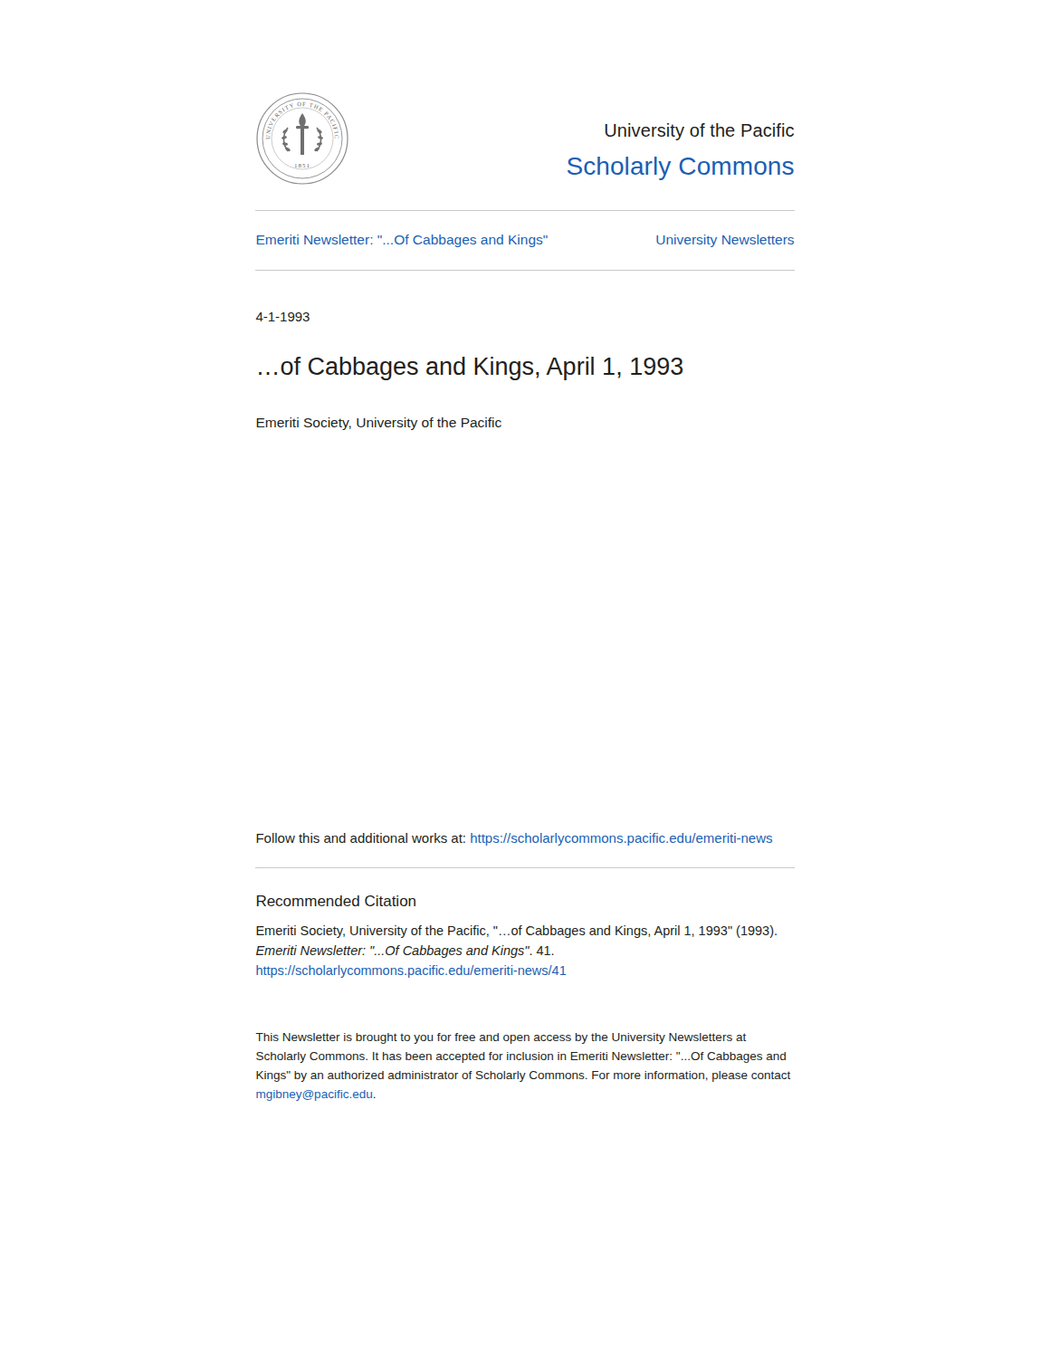UNIVERSITY OF THE PACIFIC 1851
University of the Pacific
Scholarly Commons
Emeriti Newsletter: "...Of Cabbages and Kings"
University Newsletters
4-1-1993
…of Cabbages and Kings, April 1, 1993
Emeriti Society, University of the Pacific
Follow this and additional works at: https://scholarlycommons.pacific.edu/emeriti-news
Recommended Citation
Emeriti Society, University of the Pacific, "…of Cabbages and Kings, April 1, 1993" (1993). Emeriti Newsletter: "...Of Cabbages and Kings". 41.
https://scholarlycommons.pacific.edu/emeriti-news/41
This Newsletter is brought to you for free and open access by the University Newsletters at Scholarly Commons. It has been accepted for inclusion in Emeriti Newsletter: "...Of Cabbages and Kings" by an authorized administrator of Scholarly Commons. For more information, please contact mgibney@pacific.edu.